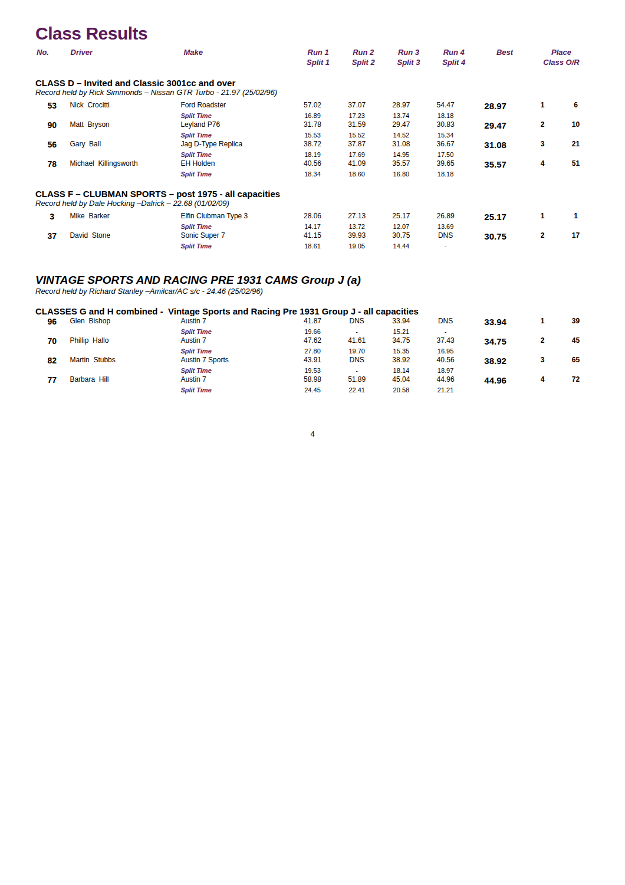Class Results
| No. | Driver | Make | Run 1 | Run 2 | Run 3 | Run 4 | Best | Place |
| | | | Split 1 | Split 2 | Split 3 | Split 4 | | Class O/R |
CLASS D – Invited and Classic 3001cc and over
Record held by Rick Simmonds – Nissan GTR Turbo - 21.97 (25/02/96)
| 53 | Nick Crocitti | Ford Roadster | 57.02 | 37.07 | 28.97 | 54.47 | 28.97 | 1 | 6 |
| | | Split Time | 16.89 | 17.23 | 13.74 | 18.18 | | | |
| 90 | Matt Bryson | Leyland P76 | 31.78 | 31.59 | 29.47 | 30.83 | 29.47 | 2 | 10 |
| | | Split Time | 15.53 | 15.52 | 14.52 | 15.34 | | | |
| 56 | Gary Ball | Jag D-Type Replica | 38.72 | 37.87 | 31.08 | 36.67 | 31.08 | 3 | 21 |
| | | Split Time | 18.19 | 17.69 | 14.95 | 17.50 | | | |
| 78 | Michael Killingsworth | EH Holden | 40.56 | 41.09 | 35.57 | 39.65 | 35.57 | 4 | 51 |
| | | Split Time | 18.34 | 18.60 | 16.80 | 18.18 | | | |
CLASS F – CLUBMAN SPORTS – post 1975 - all capacities
Record held by Dale Hocking –Dalrick – 22.68 (01/02/09)
| 3 | Mike Barker | Elfin Clubman Type 3 | 28.06 | 27.13 | 25.17 | 26.89 | 25.17 | 1 | 1 |
| | | Split Time | 14.17 | 13.72 | 12.07 | 13.69 | | | |
| 37 | David Stone | Sonic Super 7 | 41.15 | 39.93 | 30.75 | DNS | 30.75 | 2 | 17 |
| | | Split Time | 18.61 | 19.05 | 14.44 | - | | | |
VINTAGE SPORTS AND RACING PRE 1931 CAMS Group J (a)
Record held by Richard Stanley –Amilcar/AC s/c - 24.46 (25/02/96)
CLASSES G and H combined - Vintage Sports and Racing Pre 1931 Group J - all capacities
| 96 | Glen Bishop | Austin 7 | 41.87 | DNS | 33.94 | DNS | 33.94 | 1 | 39 |
| | | Split Time | 19.66 | - | 15.21 | - | | | |
| 70 | Phillip Hallo | Austin 7 | 47.62 | 41.61 | 34.75 | 37.43 | 34.75 | 2 | 45 |
| | | Split Time | 27.80 | 19.70 | 15.35 | 16.95 | | | |
| 82 | Martin Stubbs | Austin 7 Sports | 43.91 | DNS | 38.92 | 40.56 | 38.92 | 3 | 65 |
| | | Split Time | 19.53 | - | 18.14 | 18.97 | | | |
| 77 | Barbara Hill | Austin 7 | 58.98 | 51.89 | 45.04 | 44.96 | 44.96 | 4 | 72 |
| | | Split Time | 24.45 | 22.41 | 20.58 | 21.21 | | | |
4